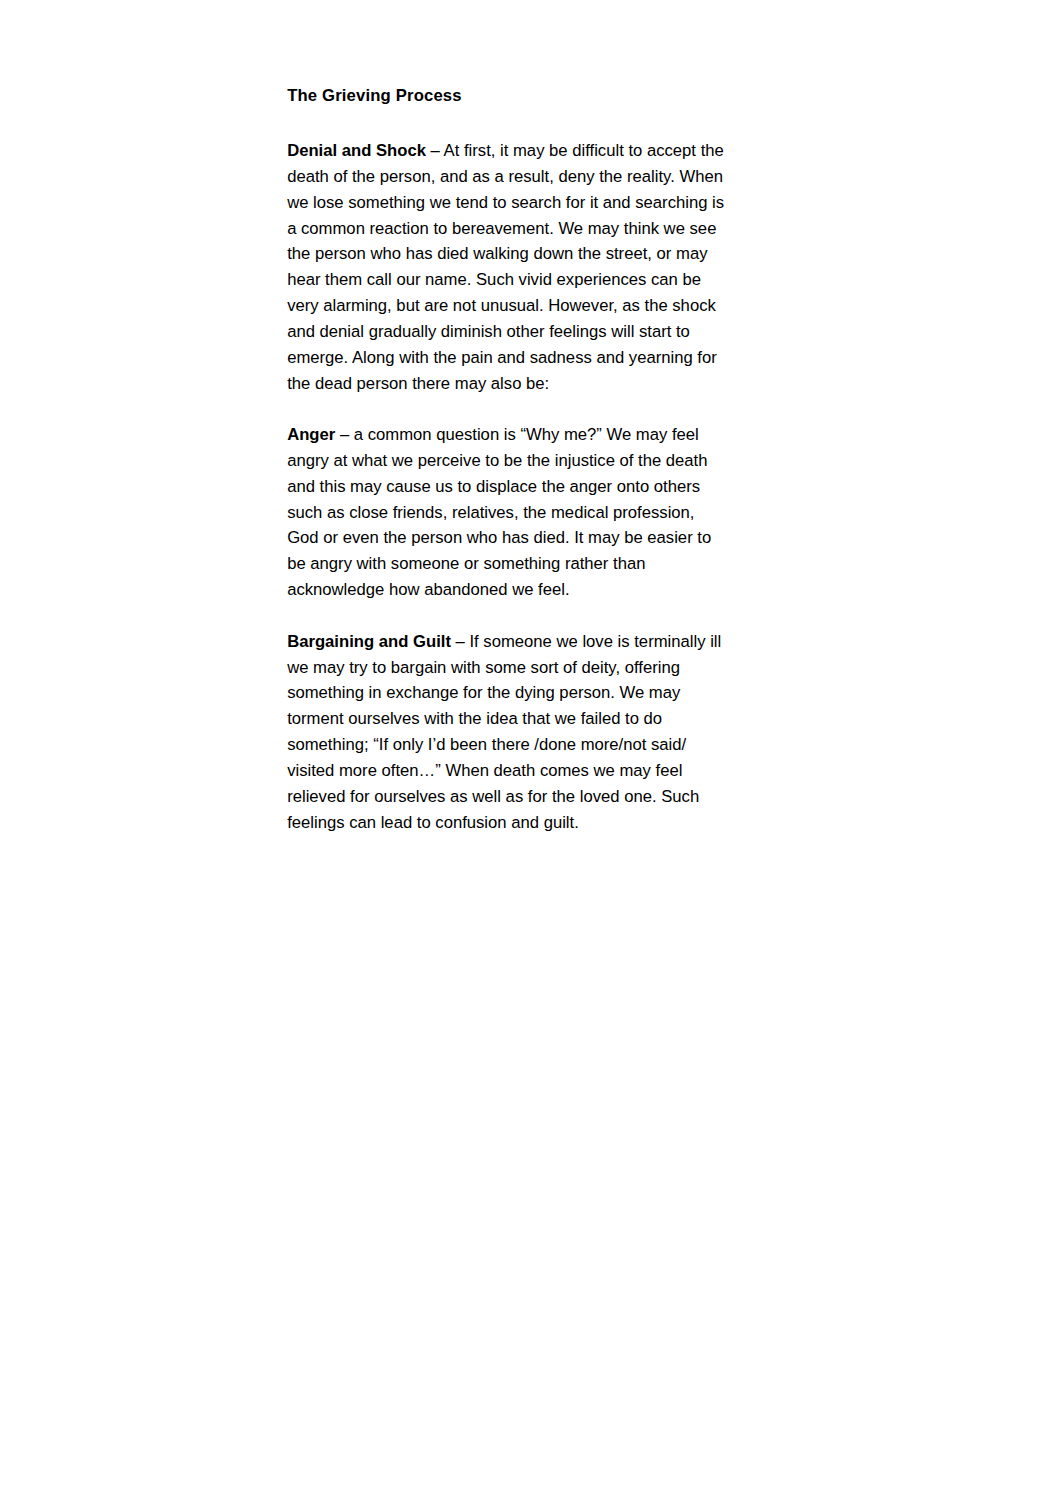The Grieving Process
Denial and Shock – At first, it may be difficult to accept the death of the person, and as a result, deny the reality. When we lose something we tend to search for it and searching is a common reaction to bereavement. We may think we see the person who has died walking down the street, or may hear them call our name. Such vivid experiences can be very alarming, but are not unusual. However, as the shock and denial gradually diminish other feelings will start to emerge. Along with the pain and sadness and yearning for the dead person there may also be:
Anger – a common question is “Why me?” We may feel angry at what we perceive to be the injustice of the death and this may cause us to displace the anger onto others such as close friends, relatives, the medical profession, God or even the person who has died. It may be easier to be angry with someone or something rather than acknowledge how abandoned we feel.
Bargaining and Guilt – If someone we love is terminally ill we may try to bargain with some sort of deity, offering something in exchange for the dying person. We may torment ourselves with the idea that we failed to do something; “If only I’d been there /done more/not said/ visited more often…” When death comes we may feel relieved for ourselves as well as for the loved one. Such feelings can lead to confusion and guilt.